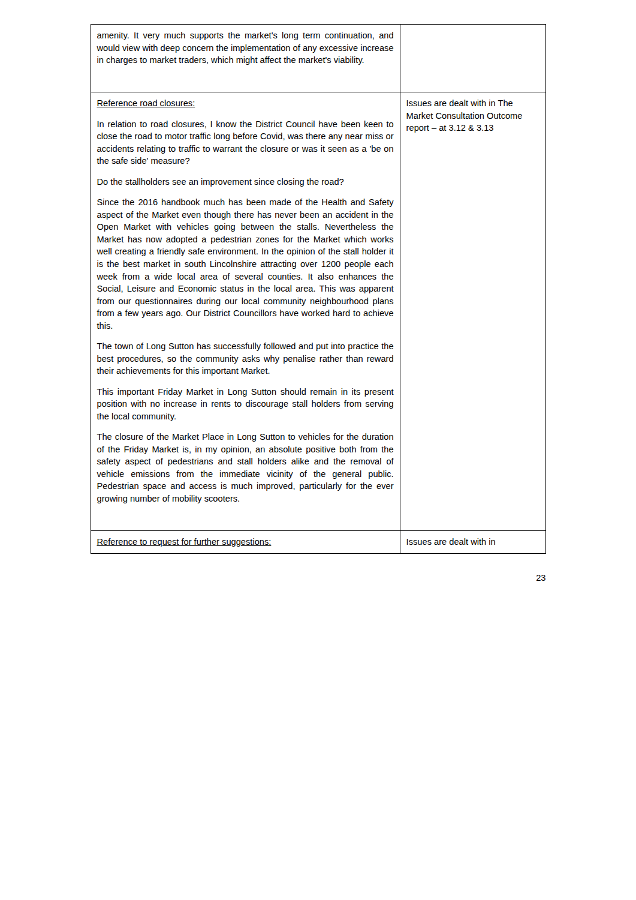| amenity. It very much supports the market's long term continuation, and would view with deep concern the implementation of any excessive increase in charges to market traders, which might affect the market's viability. | |
| Reference road closures: In relation to road closures, I know the District Council have been keen to close the road to motor traffic long before Covid, was there any near miss or accidents relating to traffic to warrant the closure or was it seen as a 'be on the safe side' measure? Do the stallholders see an improvement since closing the road? Since the 2016 handbook much has been made of the Health and Safety aspect of the Market even though there has never been an accident in the Open Market with vehicles going between the stalls. Nevertheless the Market has now adopted a pedestrian zones for the Market which works well creating a friendly safe environment. In the opinion of the stall holder it is the best market in south Lincolnshire attracting over 1200 people each week from a wide local area of several counties. It also enhances the Social, Leisure and Economic status in the local area. This was apparent from our questionnaires during our local community neighbourhood plans from a few years ago. Our District Councillors have worked hard to achieve this. The town of Long Sutton has successfully followed and put into practice the best procedures, so the community asks why penalise rather than reward their achievements for this important Market. This important Friday Market in Long Sutton should remain in its present position with no increase in rents to discourage stall holders from serving the local community. The closure of the Market Place in Long Sutton to vehicles for the duration of the Friday Market is, in my opinion, an absolute positive both from the safety aspect of pedestrians and stall holders alike and the removal of vehicle emissions from the immediate vicinity of the general public. Pedestrian space and access is much improved, particularly for the ever growing number of mobility scooters. | Issues are dealt with in The Market Consultation Outcome report – at 3.12 & 3.13 |
| Reference to request for further suggestions: | Issues are dealt with in |
23